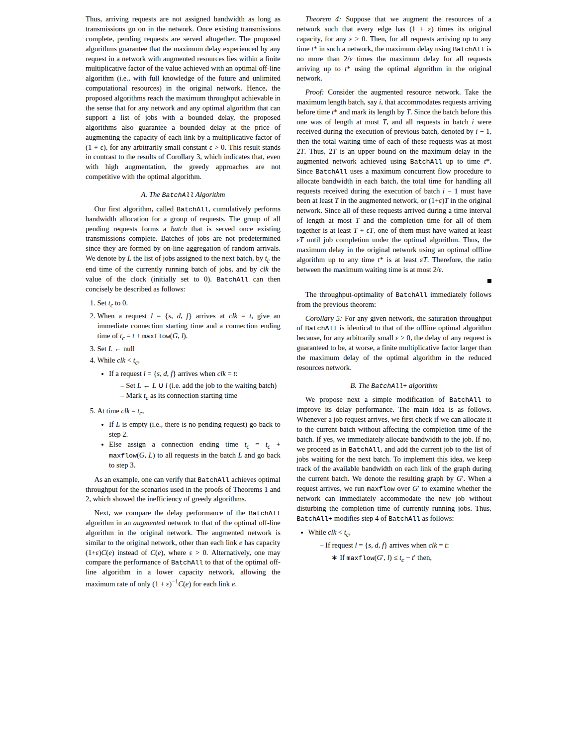Thus, arriving requests are not assigned bandwidth as long as transmissions go on in the network. Once existing transmissions complete, pending requests are served altogether. The proposed algorithms guarantee that the maximum delay experienced by any request in a network with augmented resources lies within a finite multiplicative factor of the value achieved with an optimal off-line algorithm (i.e., with full knowledge of the future and unlimited computational resources) in the original network. Hence, the proposed algorithms reach the maximum throughput achievable in the sense that for any network and any optimal algorithm that can support a list of jobs with a bounded delay, the proposed algorithms also guarantee a bounded delay at the price of augmenting the capacity of each link by a multiplicative factor of (1 + ε), for any arbitrarily small constant ε > 0. This result stands in contrast to the results of Corollary 3, which indicates that, even with high augmentation, the greedy approaches are not competitive with the optimal algorithm.
A. The BatchAll Algorithm
Our first algorithm, called BatchAll, cumulatively performs bandwidth allocation for a group of requests. The group of all pending requests forms a batch that is served once existing transmissions complete. Batches of jobs are not predetermined since they are formed by on-line aggregation of random arrivals. We denote by L the list of jobs assigned to the next batch, by tc the end time of the currently running batch of jobs, and by clk the value of the clock (initially set to 0). BatchAll can then concisely be described as follows:
Set tc to 0.
When a request l = {s, d, f} arrives at clk = t, give an immediate connection starting time and a connection ending time of tc = t + maxflow(G, l).
Set L ← null
While clk < tc,
If a request l = {s, d, f} arrives when clk = t:
Set L ← L ∪ l (i.e. add the job to the waiting batch)
Mark tc as its connection starting time
At time clk = tc,
If L is empty (i.e., there is no pending request) go back to step 2.
Else assign a connection ending time tc = tc + maxflow(G, L) to all requests in the batch L and go back to step 3.
As an example, one can verify that BatchAll achieves optimal throughput for the scenarios used in the proofs of Theorems 1 and 2, which showed the inefficiency of greedy algorithms.
Next, we compare the delay performance of the BatchAll algorithm in an augmented network to that of the optimal off-line algorithm in the original network. The augmented network is similar to the original network, other than each link e has capacity (1+ε)C(e) instead of C(e), where ε > 0. Alternatively, one may compare the performance of BatchAll to that of the optimal off-line algorithm in a lower capacity network, allowing the maximum rate of only (1 + ε)−1C(e) for each link e.
Theorem 4: Suppose that we augment the resources of a network such that every edge has (1 + ε) times its original capacity, for any ε > 0. Then, for all requests arriving up to any time t* in such a network, the maximum delay using BatchAll is no more than 2/ε times the maximum delay for all requests arriving up to t* using the optimal algorithm in the original network.
Proof: Consider the augmented resource network. Take the maximum length batch, say i, that accommodates requests arriving before time t* and mark its length by T. Since the batch before this one was of length at most T, and all requests in batch i were received during the execution of previous batch, denoted by i − 1, then the total waiting time of each of these requests was at most 2T. Thus, 2T is an upper bound on the maximum delay in the augmented network achieved using BatchAll up to time t*. Since BatchAll uses a maximum concurrent flow procedure to allocate bandwidth in each batch, the total time for handling all requests received during the execution of batch i − 1 must have been at least T in the augmented network, or (1+ε)T in the original network. Since all of these requests arrived during a time interval of length at most T and the completion time for all of them together is at least T + εT, one of them must have waited at least εT until job completion under the optimal algorithm. Thus, the maximum delay in the original network using an optimal offline algorithm up to any time t* is at least εT. Therefore, the ratio between the maximum waiting time is at most 2/ε.
The throughput-optimality of BatchAll immediately follows from the previous theorem:
Corollary 5: For any given network, the saturation throughput of BatchAll is identical to that of the offline optimal algorithm because, for any arbitrarily small ε > 0, the delay of any request is guaranteed to be, at worse, a finite multiplicative factor larger than the maximum delay of the optimal algorithm in the reduced resources network.
B. The BatchAll+ algorithm
We propose next a simple modification of BatchAll to improve its delay performance. The main idea is as follows. Whenever a job request arrives, we first check if we can allocate it to the current batch without affecting the completion time of the batch. If yes, we immediately allocate bandwidth to the job. If no, we proceed as in BatchAll, and add the current job to the list of jobs waiting for the next batch. To implement this idea, we keep track of the available bandwidth on each link of the graph during the current batch. We denote the resulting graph by G′. When a request arrives, we run maxflow over G′ to examine whether the network can immediately accommodate the new job without disturbing the completion time of currently running jobs. Thus, BatchAll+ modifies step 4 of BatchAll as follows:
While clk < tc,
If request l = {s, d, f} arrives when clk = t:
If maxflow(G′, l) ≤ tc − t′ then,